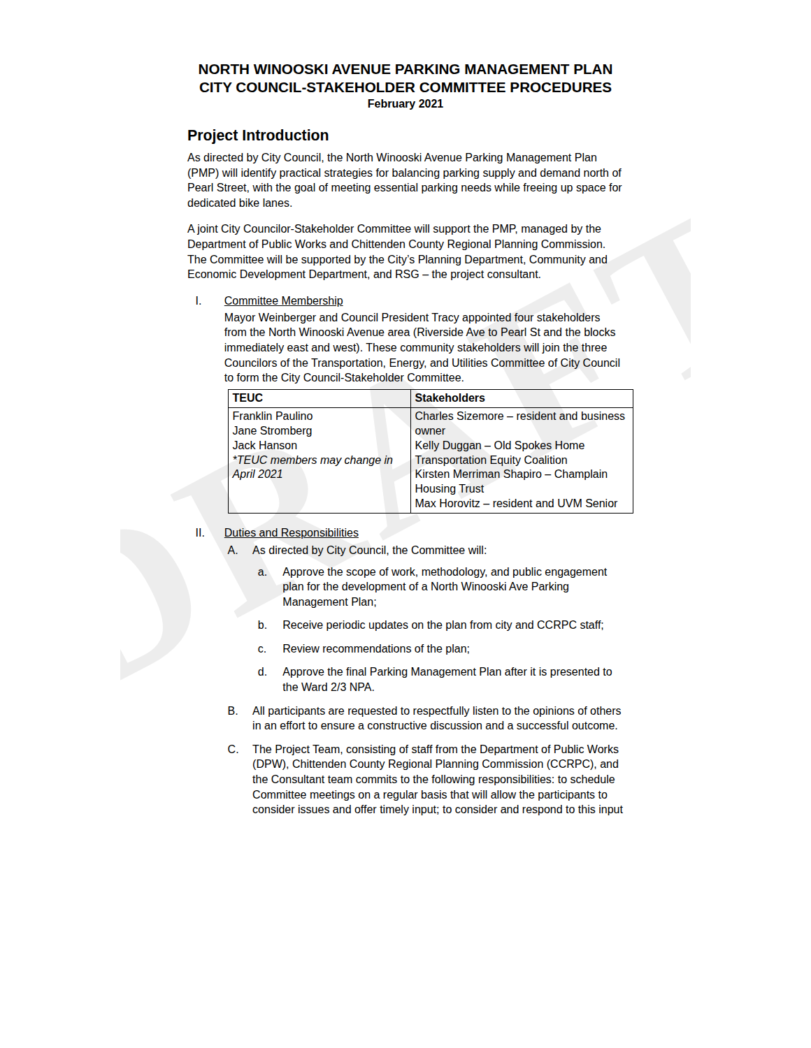DRAFT
NORTH WINOOSKI AVENUE PARKING MANAGEMENT PLANCITY COUNCIL-STAKEHOLDER COMMITTEE PROCEDURES
February 2021
Project Introduction
As directed by City Council, the North Winooski Avenue Parking Management Plan (PMP) will identify practical strategies for balancing parking supply and demand north of Pearl Street, with the goal of meeting essential parking needs while freeing up space for dedicated bike lanes.
A joint City Councilor-Stakeholder Committee will support the PMP, managed by the Department of Public Works and Chittenden County Regional Planning Commission. The Committee will be supported by the City’s Planning Department, Community and Economic Development Department, and RSG – the project consultant.
Committee Membership Mayor Weinberger and Council President Tracy appointed four stakeholders from the North Winooski Avenue area (Riverside Ave to Pearl St and the blocks immediately east and west). These community stakeholders will join the three Councilors of the Transportation, Energy, and Utilities Committee of City Council to form the City Council-Stakeholder Committee.
| TEUC | Stakeholders |
| --- | --- |
| Franklin Paulino Jane Stromberg Jack Hanson *TEUC members may change in April 2021 | Charles Sizemore – resident and business owner Kelly Duggan – Old Spokes Home Transportation Equity Coalition Kirsten Merriman Shapiro – Champlain Housing Trust Max Horovitz – resident and UVM Senior |
Duties and Responsibilities
As directed by City Council, the Committee will:
Approve the scope of work, methodology, and public engagement plan for the development of a North Winooski Ave Parking Management Plan;
Receive periodic updates on the plan from city and CCRPC staff;
Review recommendations of the plan;
Approve the final Parking Management Plan after it is presented to the Ward 2/3 NPA.
All participants are requested to respectfully listen to the opinions of others in an effort to ensure a constructive discussion and a successful outcome.
The Project Team, consisting of staff from the Department of Public Works (DPW), Chittenden County Regional Planning Commission (CCRPC), and the Consultant team commits to the following responsibilities: to schedule Committee meetings on a regular basis that will allow the participants to consider issues and offer timely input; to consider and respond to this input